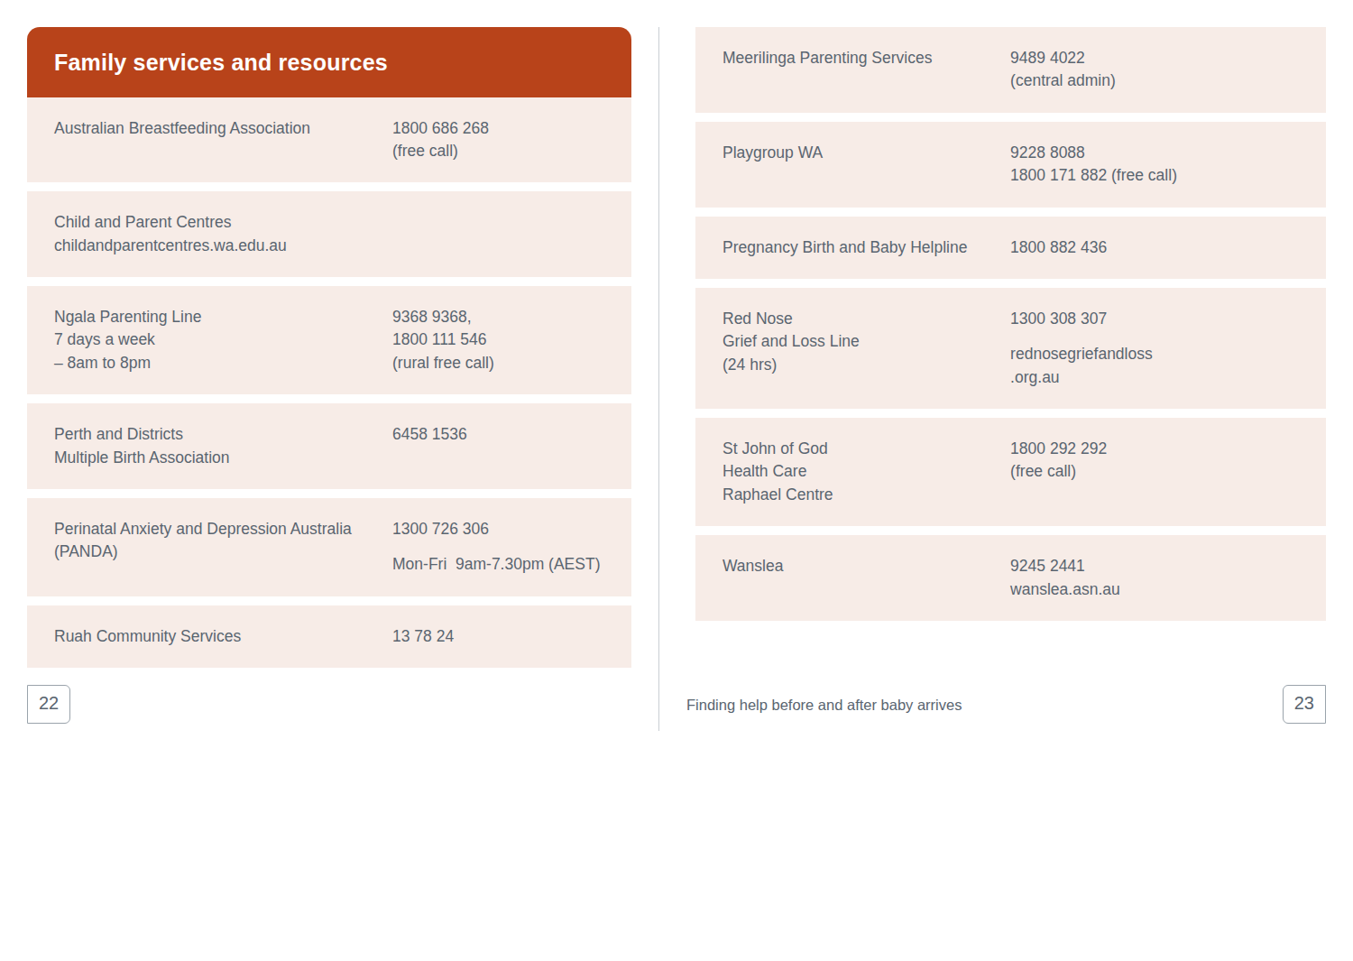Family services and resources
| Australian Breastfeeding Association | 1800 686 268 (free call) |
| Child and Parent Centres childandparentcentres.wa.edu.au |
| Ngala Parenting Line 7 days a week – 8am to 8pm | 9368 9368, 1800 111 546 (rural free call) |
| Perth and Districts Multiple Birth Association | 6458 1536 |
| Perinatal Anxiety and Depression Australia (PANDA) | 1300 726 306 Mon-Fri 9am-7.30pm (AEST) |
| Ruah Community Services | 13 78 24 |
22
| Meerilinga Parenting Services | 9489 4022 (central admin) |
| Playgroup WA | 9228 8088 1800 171 882 (free call) |
| Pregnancy Birth and Baby Helpline | 1800 882 436 |
| Red Nose Grief and Loss Line (24 hrs) | 1300 308 307 rednosegriefandloss .org.au |
| St John of God Health Care Raphael Centre | 1800 292 292 (free call) |
| Wanslea | 9245 2441 wanslea.asn.au |
Finding help before and after baby arrives
23